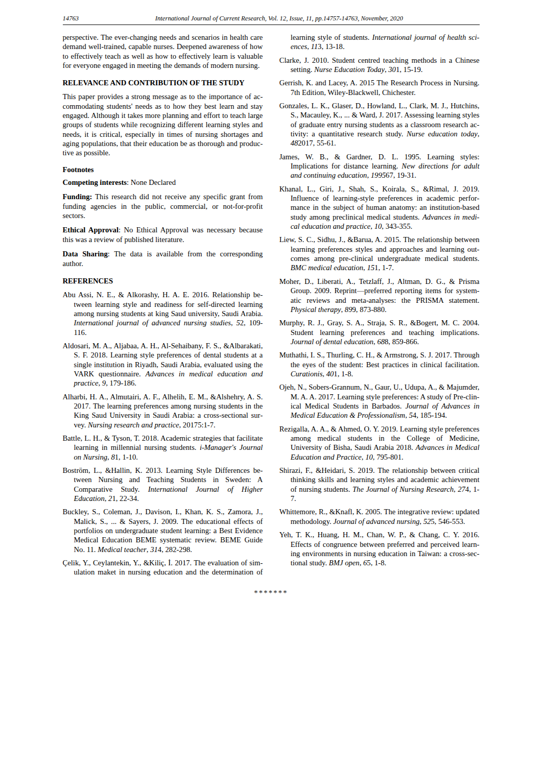14763 International Journal of Current Research, Vol. 12, Issue, 11, pp.14757-14763, November, 2020
perspective. The ever-changing needs and scenarios in health care demand well-trained, capable nurses. Deepened awareness of how to effectively teach as well as how to effectively learn is valuable for everyone engaged in meeting the demands of modern nursing.
RELEVANCE AND CONTRIBUTION OF THE STUDY
This paper provides a strong message as to the importance of accommodating students' needs as to how they best learn and stay engaged. Although it takes more planning and effort to teach large groups of students while recognizing different learning styles and needs, it is critical, especially in times of nursing shortages and aging populations, that their education be as thorough and productive as possible.
Footnotes
Competing interests: None Declared
Funding: This research did not receive any specific grant from funding agencies in the public, commercial, or not-for-profit sectors.
Ethical Approval: No Ethical Approval was necessary because this was a review of published literature.
Data Sharing: The data is available from the corresponding author.
REFERENCES
Abu Assi, N. E., & Alkorashy, H. A. E. 2016. Relationship between learning style and readiness for self-directed learning among nursing students at king Saud university, Saudi Arabia. International journal of advanced nursing studies, 52, 109-116.
Aldosari, M. A., Aljabaa, A. H., Al-Sehaibany, F. S., &Albarakati, S. F. 2018. Learning style preferences of dental students at a single institution in Riyadh, Saudi Arabia, evaluated using the VARK questionnaire. Advances in medical education and practice, 9, 179-186.
Alharbi, H. A., Almutairi, A. F., Alhelih, E. M., &Alshehry, A. S. 2017. The learning preferences among nursing students in the King Saud University in Saudi Arabia: a cross-sectional survey. Nursing research and practice, 20175:1-7.
Battle, L. H., & Tyson, T. 2018. Academic strategies that facilitate learning in millennial nursing students. i-Manager's Journal on Nursing, 81, 1-10.
Boström, L., &Hallin, K. 2013. Learning Style Differences between Nursing and Teaching Students in Sweden: A Comparative Study. International Journal of Higher Education, 21, 22-34.
Buckley, S., Coleman, J., Davison, I., Khan, K. S., Zamora, J., Malick, S., ... & Sayers, J. 2009. The educational effects of portfolios on undergraduate student learning: a Best Evidence Medical Education BEME systematic review. BEME Guide No. 11. Medical teacher, 314, 282-298.
Çelik, Y., Ceylantekin, Y., &Kiliç, İ. 2017. The evaluation of simulation maket in nursing education and the determination of learning style of students. International journal of health sciences, 113, 13-18.
Clarke, J. 2010. Student centred teaching methods in a Chinese setting. Nurse Education Today, 301, 15-19.
Gerrish, K. and Lacey, A. 2015 The Research Process in Nursing. 7th Edition, Wiley-Blackwell, Chichester.
Gonzales, L. K., Glaser, D., Howland, L., Clark, M. J., Hutchins, S., Macauley, K., ... & Ward, J. 2017. Assessing learning styles of graduate entry nursing students as a classroom research activity: a quantitative research study. Nurse education today, 482017, 55-61.
James, W. B., & Gardner, D. L. 1995. Learning styles: Implications for distance learning. New directions for adult and continuing education, 199567, 19-31.
Khanal, L., Giri, J., Shah, S., Koirala, S., &Rimal, J. 2019. Influence of learning-style preferences in academic performance in the subject of human anatomy: an institution-based study among preclinical medical students. Advances in medical education and practice, 10, 343-355.
Liew, S. C., Sidhu, J., &Barua, A. 2015. The relationship between learning preferences styles and approaches and learning outcomes among pre-clinical undergraduate medical students. BMC medical education, 151, 1-7.
Moher, D., Liberati, A., Tetzlaff, J., Altman, D. G., & Prisma Group. 2009. Reprint—preferred reporting items for systematic reviews and meta-analyses: the PRISMA statement. Physical therapy, 899, 873-880.
Murphy, R. J., Gray, S. A., Straja, S. R., &Bogert, M. C. 2004. Student learning preferences and teaching implications. Journal of dental education, 688, 859-866.
Muthathi, I. S., Thurling, C. H., & Armstrong, S. J. 2017. Through the eyes of the student: Best practices in clinical facilitation. Curationis, 401, 1-8.
Ojeh, N., Sobers-Grannum, N., Gaur, U., Udupa, A., & Majumder, M. A. A. 2017. Learning style preferences: A study of Pre-clinical Medical Students in Barbados. Journal of Advances in Medical Education & Professionalism, 54, 185-194.
Rezigalla, A. A., & Ahmed, O. Y. 2019. Learning style preferences among medical students in the College of Medicine, University of Bisha, Saudi Arabia 2018. Advances in Medical Education and Practice, 10, 795-801.
Shirazi, F., &Heidari, S. 2019. The relationship between critical thinking skills and learning styles and academic achievement of nursing students. The Journal of Nursing Research, 274, 1-7.
Whittemore, R., &Knafl, K. 2005. The integrative review: updated methodology. Journal of advanced nursing, 525, 546-553.
Yeh, T. K., Huang, H. M., Chan, W. P., & Chang, C. Y. 2016. Effects of congruence between preferred and perceived learning environments in nursing education in Taiwan: a cross-sectional study. BMJ open, 65, 1-8.
*******